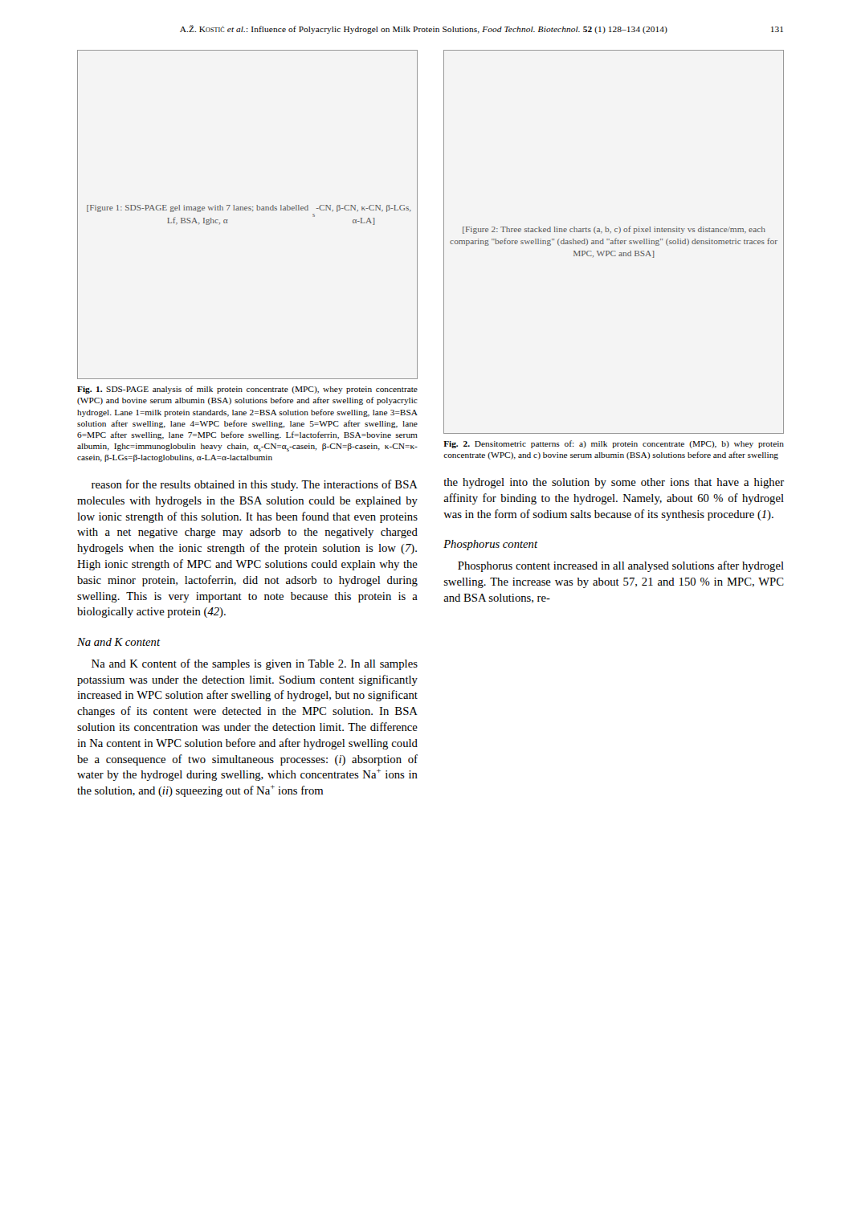131 A.Ž. Kostić et al.: Influence of Polyacrylic Hydrogel on Milk Protein Solutions, Food Technol. Biotechnol. 52 (1) 128–134 (2014)
[Figure 1: SDS-PAGE gel image with 7 lanes; bands labelled Lf, BSA, Ighc, αs-CN, β-CN, κ-CN, β-LGs, α-LA]
Fig. 1. SDS-PAGE analysis of milk protein concentrate (MPC), whey protein concentrate (WPC) and bovine serum albumin (BSA) solutions before and after swelling of polyacrylic hydrogel. Lane 1=milk protein standards, lane 2=BSA solution before swelling, lane 3=BSA solution after swelling, lane 4=WPC before swelling, lane 5=WPC after swelling, lane 6=MPC after swelling, lane 7=MPC before swelling. Lf=lactoferrin, BSA=bovine serum albumin, Ighc=immunoglobulin heavy chain, αs-CN=αs-casein, β-CN=β-casein, κ-CN=κ-casein, β-LGs=β-lactoglobulins, α-LA=α-lactalbumin
reason for the results obtained in this study. The interactions of BSA molecules with hydrogels in the BSA solution could be explained by low ionic strength of this solution. It has been found that even proteins with a net negative charge may adsorb to the negatively charged hydrogels when the ionic strength of the protein solution is low (7). High ionic strength of MPC and WPC solutions could explain why the basic minor protein, lactoferrin, did not adsorb to hydrogel during swelling. This is very important to note because this protein is a biologically active protein (42).
Na and K content
Na and K content of the samples is given in Table 2. In all samples potassium was under the detection limit. Sodium content significantly increased in WPC solution after swelling of hydrogel, but no significant changes of its content were detected in the MPC solution. In BSA solution its concentration was under the detection limit. The difference in Na content in WPC solution before and after hydrogel swelling could be a consequence of two simultaneous processes: (i) absorption of water by the hydrogel during swelling, which concentrates Na+ ions in the solution, and (ii) squeezing out of Na+ ions from
[Figure 2: Three stacked line charts (a, b, c) of pixel intensity vs distance/mm, each comparing "before swelling" (dashed) and "after swelling" (solid) densitometric traces for MPC, WPC and BSA]
Fig. 2. Densitometric patterns of: a) milk protein concentrate (MPC), b) whey protein concentrate (WPC), and c) bovine serum albumin (BSA) solutions before and after swelling
the hydrogel into the solution by some other ions that have a higher affinity for binding to the hydrogel. Namely, about 60 % of hydrogel was in the form of sodium salts because of its synthesis procedure (1).
Phosphorus content
Phosphorus content increased in all analysed solutions after hydrogel swelling. The increase was by about 57, 21 and 150 % in MPC, WPC and BSA solutions, re-